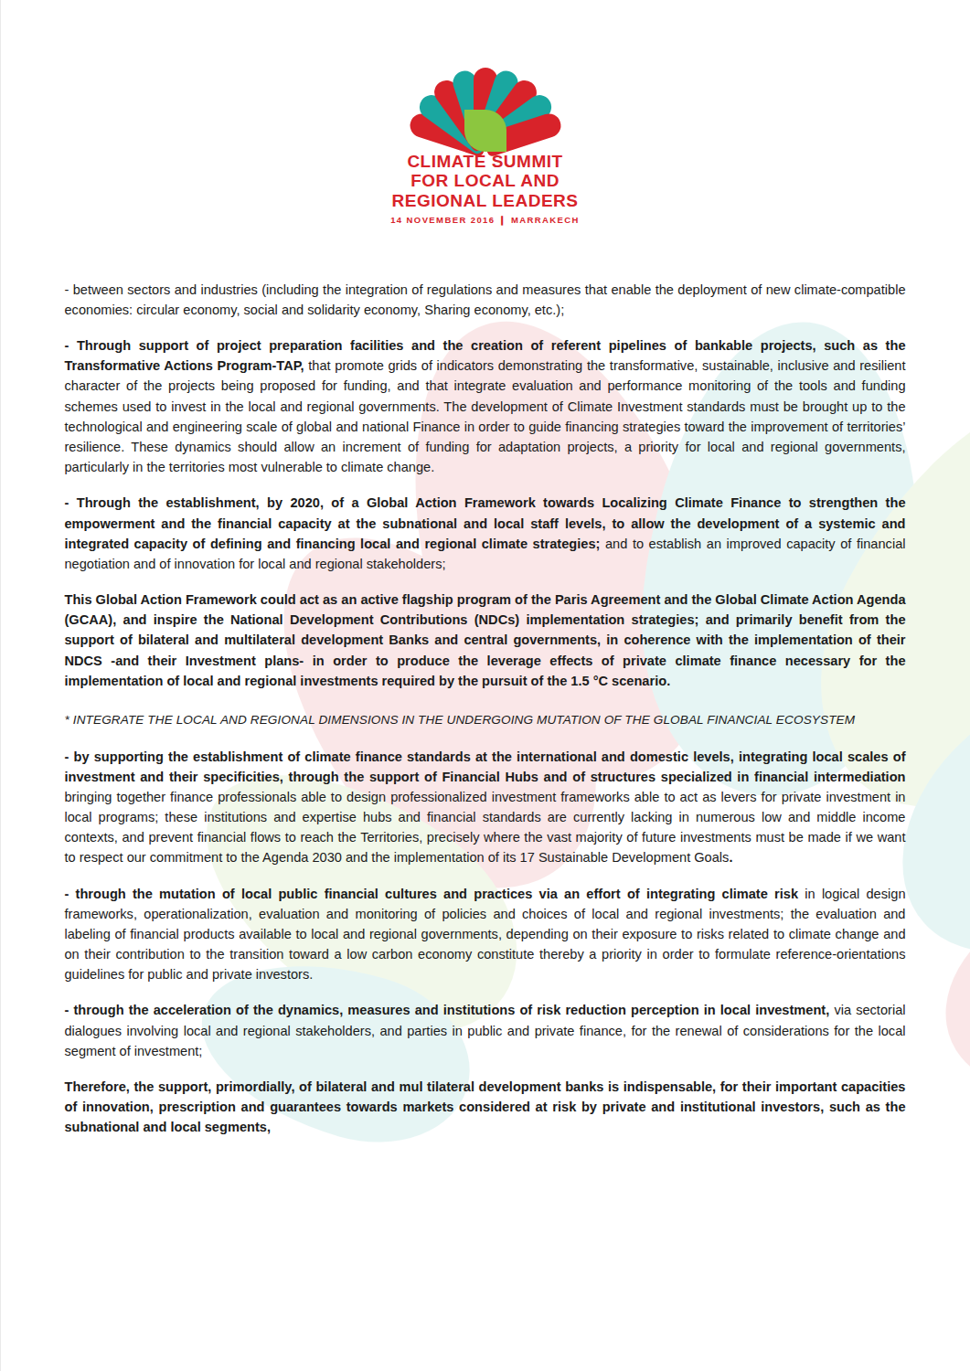Climate Summit
for Local and
Regional Leaders
14 NOVEMBER 2016 ❙ MARRAKECH
- between sectors and industries (including the integration of regulations and measures that enable the deployment of new climate-compatible economies: circular economy, social and solidarity economy, Sharing economy, etc.);
- Through support of project preparation facilities and the creation of referent pipelines of bankable projects, such as the Transformative Actions Program-TAP, that promote grids of indicators demonstrating the transformative, sustainable, inclusive and resilient character of the projects being proposed for funding, and that integrate evaluation and performance monitoring of the tools and funding schemes used to invest in the local and regional governments. The development of Climate Investment standards must be brought up to the technological and engineering scale of global and national Finance in order to guide financing strategies toward the improvement of territories’ resilience. These dynamics should allow an increment of funding for adaptation projects, a priority for local and regional governments, particularly in the territories most vulnerable to climate change.
- Through the establishment, by 2020, of a Global Action Framework towards Localizing Climate Finance to strengthen the empowerment and the financial capacity at the subnational and local staff levels, to allow the development of a systemic and integrated capacity of defining and financing local and regional climate strategies; and to establish an improved capacity of financial negotiation and of innovation for local and regional stakeholders;
This Global Action Framework could act as an active flagship program of the Paris Agreement and the Global Climate Action Agenda (GCAA), and inspire the National Development Contributions (NDCs) implementation strategies; and primarily benefit from the support of bilateral and multilateral development Banks and central governments, in coherence with the implementation of their NDCS -and their Investment plans- in order to produce the leverage effects of private climate finance necessary for the implementation of local and regional investments required by the pursuit of the 1.5 °C scenario.
* INTEGRATE THE LOCAL AND REGIONAL DIMENSIONS IN THE UNDERGOING MUTATION OF THE GLOBAL FINANCIAL ECOSYSTEM
- by supporting the establishment of climate finance standards at the international and domestic levels, integrating local scales of investment and their specificities, through the support of Financial Hubs and of structures specialized in financial intermediation bringing together finance professionals able to design professionalized investment frameworks able to act as levers for private investment in local programs; these institutions and expertise hubs and financial standards are currently lacking in numerous low and middle income contexts, and prevent financial flows to reach the Territories, precisely where the vast majority of future investments must be made if we want to respect our commitment to the Agenda 2030 and the implementation of its 17 Sustainable Development Goals.
- through the mutation of local public financial cultures and practices via an effort of integrating climate risk in logical design frameworks, operationalization, evaluation and monitoring of policies and choices of local and regional investments; the evaluation and labeling of financial products available to local and regional governments, depending on their exposure to risks related to climate change and on their contribution to the transition toward a low carbon economy constitute thereby a priority in order to formulate reference-orientations guidelines for public and private investors.
- through the acceleration of the dynamics, measures and institutions of risk reduction perception in local investment, via sectorial dialogues involving local and regional stakeholders, and parties in public and private finance, for the renewal of considerations for the local segment of investment;
Therefore, the support, primordially, of bilateral and mul tilateral development banks is indispensable, for their important capacities of innovation, prescription and guarantees towards markets considered at risk by private and institutional investors, such as the subnational and local segments,